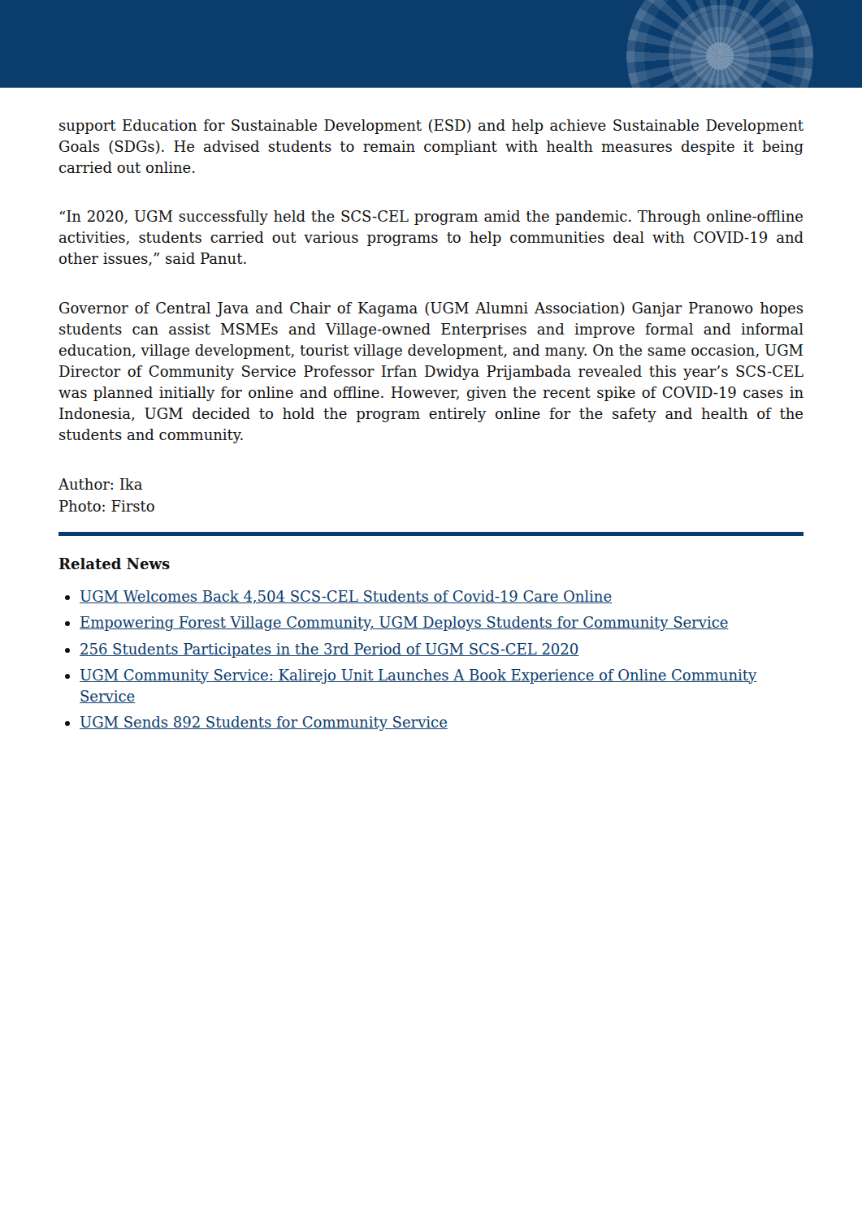support Education for Sustainable Development (ESD) and help achieve Sustainable Development Goals (SDGs). He advised students to remain compliant with health measures despite it being carried out online.
“In 2020, UGM successfully held the SCS-CEL program amid the pandemic. Through online-offline activities, students carried out various programs to help communities deal with COVID-19 and other issues,” said Panut.
Governor of Central Java and Chair of Kagama (UGM Alumni Association) Ganjar Pranowo hopes students can assist MSMEs and Village-owned Enterprises and improve formal and informal education, village development, tourist village development, and many. On the same occasion, UGM Director of Community Service Professor Irfan Dwidya Prijambada revealed this year’s SCS-CEL was planned initially for online and offline. However, given the recent spike of COVID-19 cases in Indonesia, UGM decided to hold the program entirely online for the safety and health of the students and community.
Author: Ika
Photo: Firsto
Related News
UGM Welcomes Back 4,504 SCS-CEL Students of Covid-19 Care Online
Empowering Forest Village Community, UGM Deploys Students for Community Service
256 Students Participates in the 3rd Period of UGM SCS-CEL 2020
UGM Community Service: Kalirejo Unit Launches A Book Experience of Online Community Service
UGM Sends 892 Students for Community Service